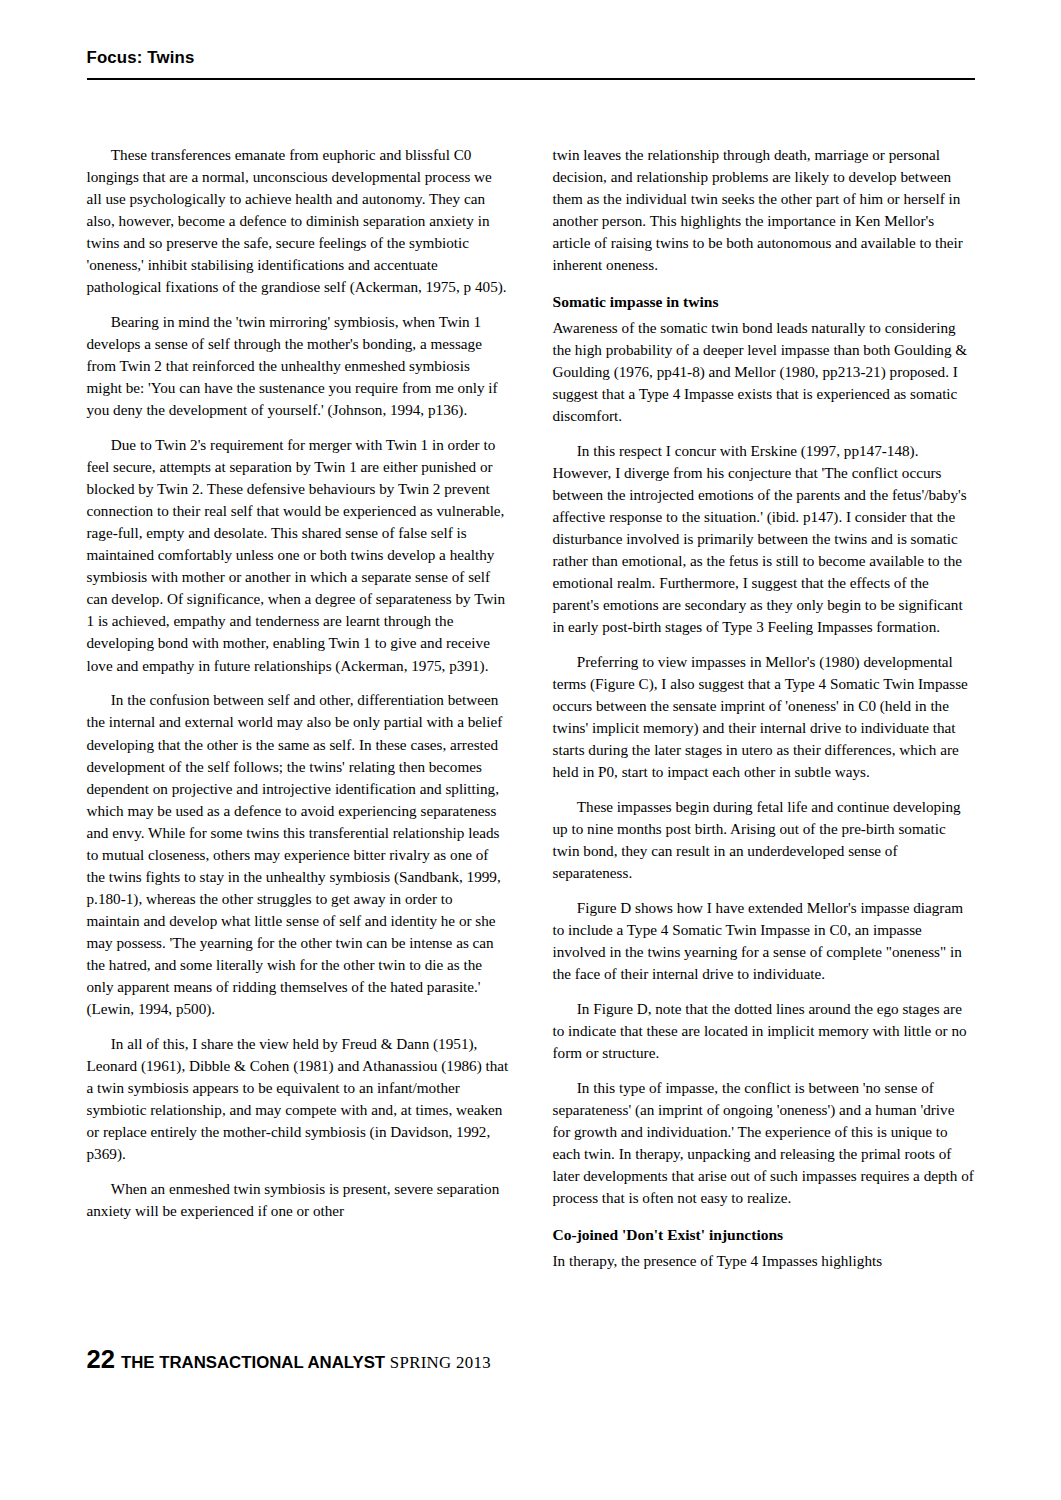Focus: Twins
These transferences emanate from euphoric and blissful C0 longings that are a normal, unconscious developmental process we all use psychologically to achieve health and autonomy. They can also, however, become a defence to diminish separation anxiety in twins and so preserve the safe, secure feelings of the symbiotic 'oneness,' inhibit stabilising identifications and accentuate pathological fixations of the grandiose self (Ackerman, 1975, p 405).
Bearing in mind the 'twin mirroring' symbiosis, when Twin 1 develops a sense of self through the mother's bonding, a message from Twin 2 that reinforced the unhealthy enmeshed symbiosis might be: 'You can have the sustenance you require from me only if you deny the development of yourself.' (Johnson, 1994, p136).
Due to Twin 2's requirement for merger with Twin 1 in order to feel secure, attempts at separation by Twin 1 are either punished or blocked by Twin 2. These defensive behaviours by Twin 2 prevent connection to their real self that would be experienced as vulnerable, rage-full, empty and desolate. This shared sense of false self is maintained comfortably unless one or both twins develop a healthy symbiosis with mother or another in which a separate sense of self can develop. Of significance, when a degree of separateness by Twin 1 is achieved, empathy and tenderness are learnt through the developing bond with mother, enabling Twin 1 to give and receive love and empathy in future relationships (Ackerman, 1975, p391).
In the confusion between self and other, differentiation between the internal and external world may also be only partial with a belief developing that the other is the same as self. In these cases, arrested development of the self follows; the twins' relating then becomes dependent on projective and introjective identification and splitting, which may be used as a defence to avoid experiencing separateness and envy. While for some twins this transferential relationship leads to mutual closeness, others may experience bitter rivalry as one of the twins fights to stay in the unhealthy symbiosis (Sandbank, 1999, p.180-1), whereas the other struggles to get away in order to maintain and develop what little sense of self and identity he or she may possess. 'The yearning for the other twin can be intense as can the hatred, and some literally wish for the other twin to die as the only apparent means of ridding themselves of the hated parasite.' (Lewin, 1994, p500).
In all of this, I share the view held by Freud & Dann (1951), Leonard (1961), Dibble & Cohen (1981) and Athanassiou (1986) that a twin symbiosis appears to be equivalent to an infant/mother symbiotic relationship, and may compete with and, at times, weaken or replace entirely the mother-child symbiosis (in Davidson, 1992, p369).
When an enmeshed twin symbiosis is present, severe separation anxiety will be experienced if one or other
twin leaves the relationship through death, marriage or personal decision, and relationship problems are likely to develop between them as the individual twin seeks the other part of him or herself in another person. This highlights the importance in Ken Mellor's article of raising twins to be both autonomous and available to their inherent oneness.
Somatic impasse in twins
Awareness of the somatic twin bond leads naturally to considering the high probability of a deeper level impasse than both Goulding & Goulding (1976, pp41-8) and Mellor (1980, pp213-21) proposed. I suggest that a Type 4 Impasse exists that is experienced as somatic discomfort.
In this respect I concur with Erskine (1997, pp147-148). However, I diverge from his conjecture that 'The conflict occurs between the introjected emotions of the parents and the fetus'/baby's affective response to the situation.' (ibid. p147). I consider that the disturbance involved is primarily between the twins and is somatic rather than emotional, as the fetus is still to become available to the emotional realm. Furthermore, I suggest that the effects of the parent's emotions are secondary as they only begin to be significant in early post-birth stages of Type 3 Feeling Impasses formation.
Preferring to view impasses in Mellor's (1980) developmental terms (Figure C), I also suggest that a Type 4 Somatic Twin Impasse occurs between the sensate imprint of 'oneness' in C0 (held in the twins' implicit memory) and their internal drive to individuate that starts during the later stages in utero as their differences, which are held in P0, start to impact each other in subtle ways.
These impasses begin during fetal life and continue developing up to nine months post birth. Arising out of the pre-birth somatic twin bond, they can result in an underdeveloped sense of separateness.
Figure D shows how I have extended Mellor's impasse diagram to include a Type 4 Somatic Twin Impasse in C0, an impasse involved in the twins yearning for a sense of complete "oneness" in the face of their internal drive to individuate.
In Figure D, note that the dotted lines around the ego stages are to indicate that these are located in implicit memory with little or no form or structure.
In this type of impasse, the conflict is between 'no sense of separateness' (an imprint of ongoing 'oneness') and a human 'drive for growth and individuation.' The experience of this is unique to each twin. In therapy, unpacking and releasing the primal roots of later developments that arise out of such impasses requires a depth of process that is often not easy to realize.
Co-joined 'Don't Exist' injunctions
In therapy, the presence of Type 4 Impasses highlights
22 THE TRANSACTIONAL ANALYST SPRING 2013